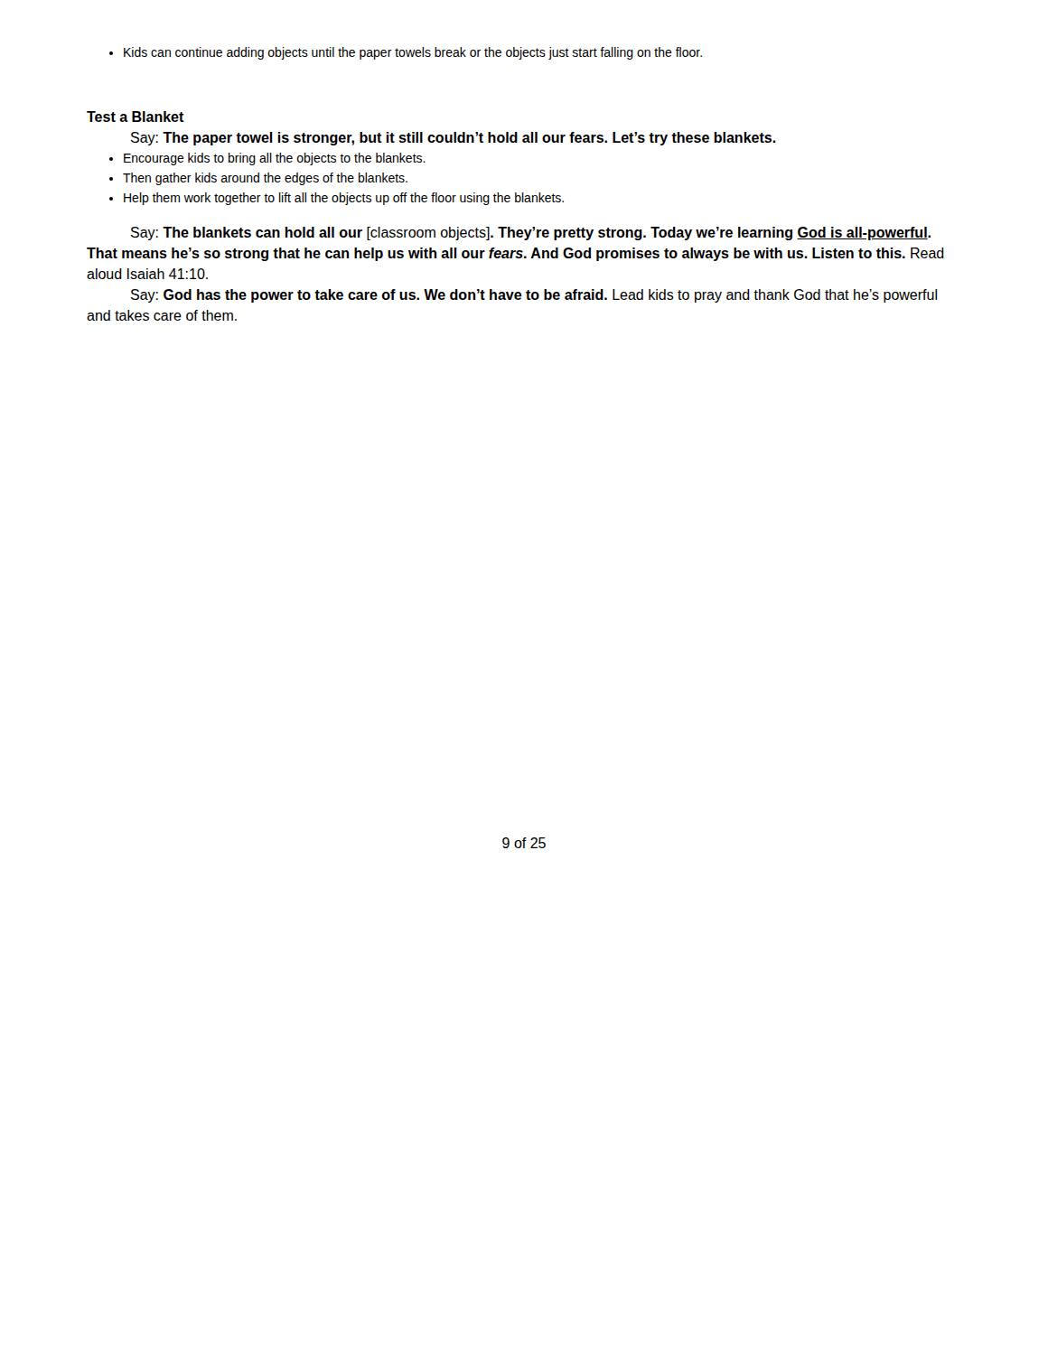Kids can continue adding objects until the paper towels break or the objects just start falling on the floor.
Test a Blanket
Say: The paper towel is stronger, but it still couldn’t hold all our fears. Let’s try these blankets.
Encourage kids to bring all the objects to the blankets.
Then gather kids around the edges of the blankets.
Help them work together to lift all the objects up off the floor using the blankets.
Say: The blankets can hold all our [classroom objects]. They’re pretty strong. Today we’re learning God is all-powerful. That means he’s so strong that he can help us with all our fears. And God promises to always be with us. Listen to this. Read aloud Isaiah 41:10.
Say: God has the power to take care of us. We don’t have to be afraid. Lead kids to pray and thank God that he’s powerful and takes care of them.
9 of 25